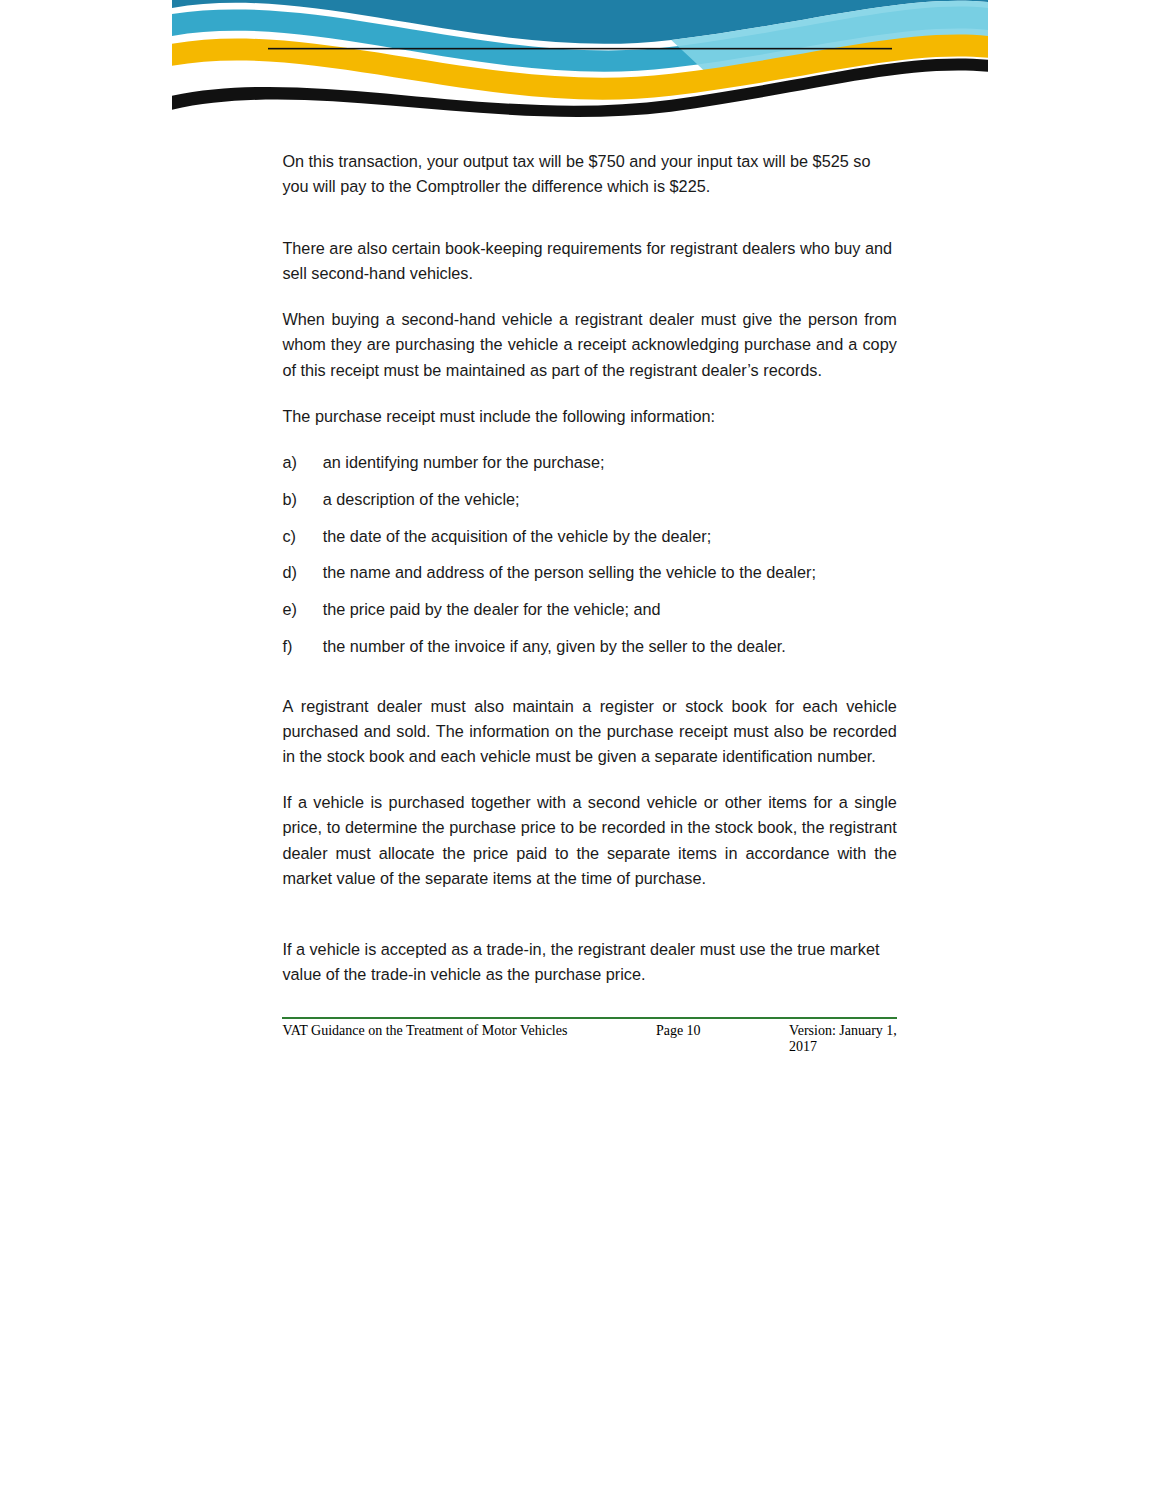On this transaction, your output tax will be $750 and your input tax will be $525 so you will pay to the Comptroller the difference which is $225.
There are also certain book-keeping requirements for registrant dealers who buy and sell second-hand vehicles.
When buying a second-hand vehicle a registrant dealer must give the person from whom they are purchasing the vehicle a receipt acknowledging purchase and a copy of this receipt must be maintained as part of the registrant dealer’s records.
The purchase receipt must include the following information:
a) an identifying number for the purchase;
b) a description of the vehicle;
c) the date of the acquisition of the vehicle by the dealer;
d) the name and address of the person selling the vehicle to the dealer;
e) the price paid by the dealer for the vehicle; and
f) the number of the invoice if any, given by the seller to the dealer.
A registrant dealer must also maintain a register or stock book for each vehicle purchased and sold. The information on the purchase receipt must also be recorded in the stock book and each vehicle must be given a separate identification number.
If a vehicle is purchased together with a second vehicle or other items for a single price, to determine the purchase price to be recorded in the stock book, the registrant dealer must allocate the price paid to the separate items in accordance with the market value of the separate items at the time of purchase.
If a vehicle is accepted as a trade-in, the registrant dealer must use the true market value of the trade-in vehicle as the purchase price.
VAT Guidance on the Treatment of Motor Vehicles
Page 10
Version: January 1, 2017